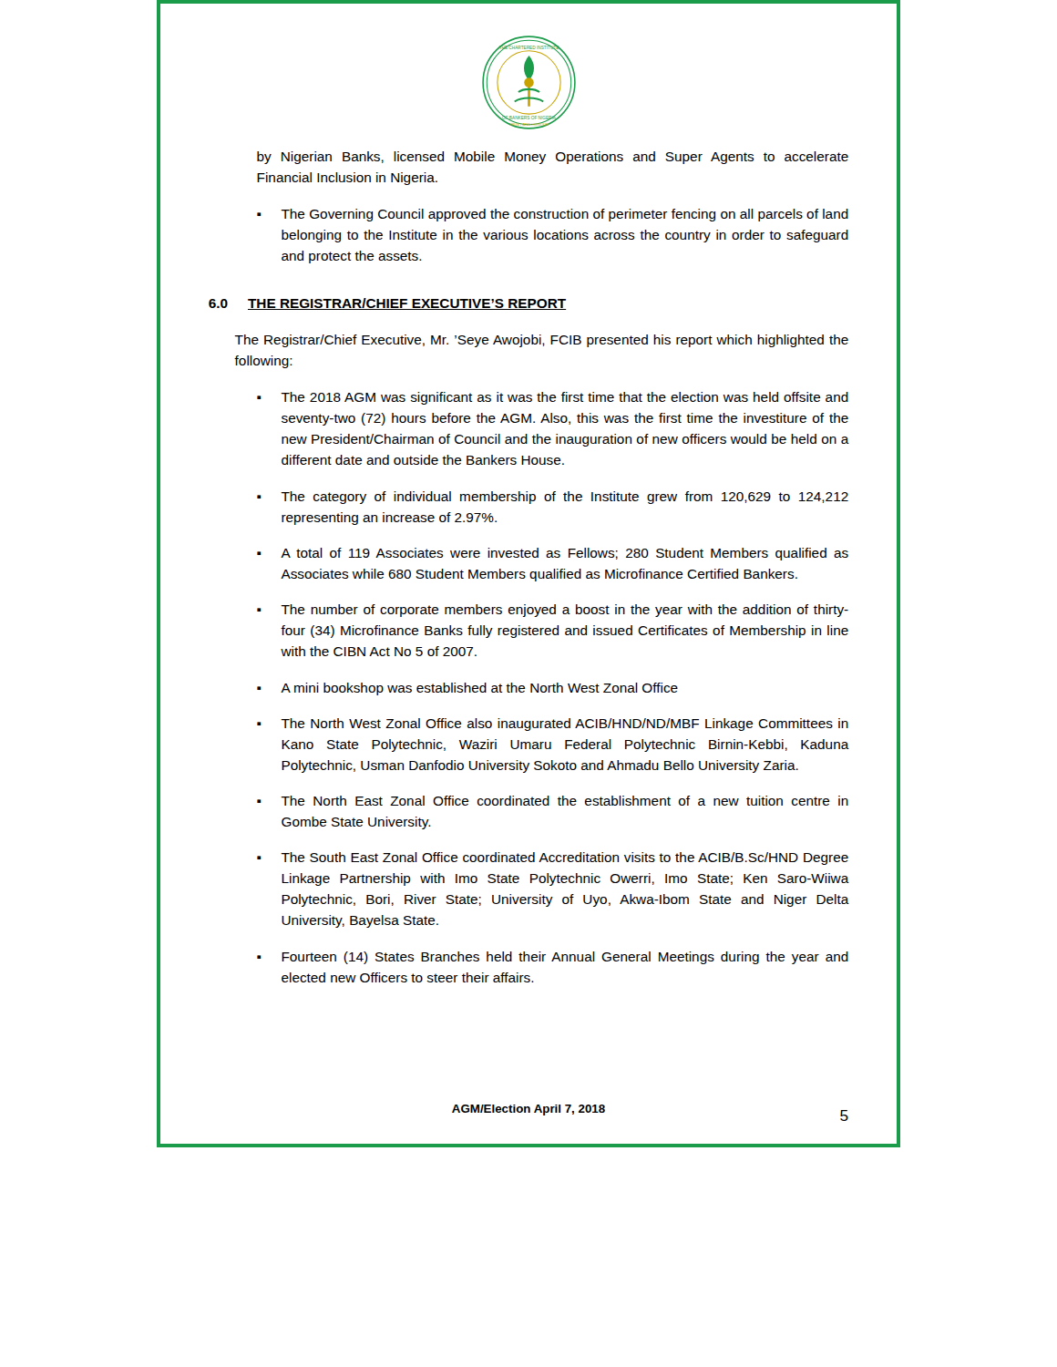THE CHARTERED INSTITUTE OF BANKERS OF NIGERIA TRUST AND HONOUR
by Nigerian Banks, licensed Mobile Money Operations and Super Agents to accelerate Financial Inclusion in Nigeria.
The Governing Council approved the construction of perimeter fencing on all parcels of land belonging to the Institute in the various locations across the country in order to safeguard and protect the assets.
6.0 THE REGISTRAR/CHIEF EXECUTIVE’S REPORT
The Registrar/Chief Executive, Mr. ’Seye Awojobi, FCIB presented his report which highlighted the following:
The 2018 AGM was significant as it was the first time that the election was held offsite and seventy-two (72) hours before the AGM. Also, this was the first time the investiture of the new President/Chairman of Council and the inauguration of new officers would be held on a different date and outside the Bankers House.
The category of individual membership of the Institute grew from 120,629 to 124,212 representing an increase of 2.97%.
A total of 119 Associates were invested as Fellows; 280 Student Members qualified as Associates while 680 Student Members qualified as Microfinance Certified Bankers.
The number of corporate members enjoyed a boost in the year with the addition of thirty-four (34) Microfinance Banks fully registered and issued Certificates of Membership in line with the CIBN Act No 5 of 2007.
A mini bookshop was established at the North West Zonal Office
The North West Zonal Office also inaugurated ACIB/HND/ND/MBF Linkage Committees in Kano State Polytechnic, Waziri Umaru Federal Polytechnic Birnin-Kebbi, Kaduna Polytechnic, Usman Danfodio University Sokoto and Ahmadu Bello University Zaria.
The North East Zonal Office coordinated the establishment of a new tuition centre in Gombe State University.
The South East Zonal Office coordinated Accreditation visits to the ACIB/B.Sc/HND Degree Linkage Partnership with Imo State Polytechnic Owerri, Imo State; Ken Saro-Wiiwa Polytechnic, Bori, River State; University of Uyo, Akwa-Ibom State and Niger Delta University, Bayelsa State.
Fourteen (14) States Branches held their Annual General Meetings during the year and elected new Officers to steer their affairs.
AGM/Election April 7, 2018
5